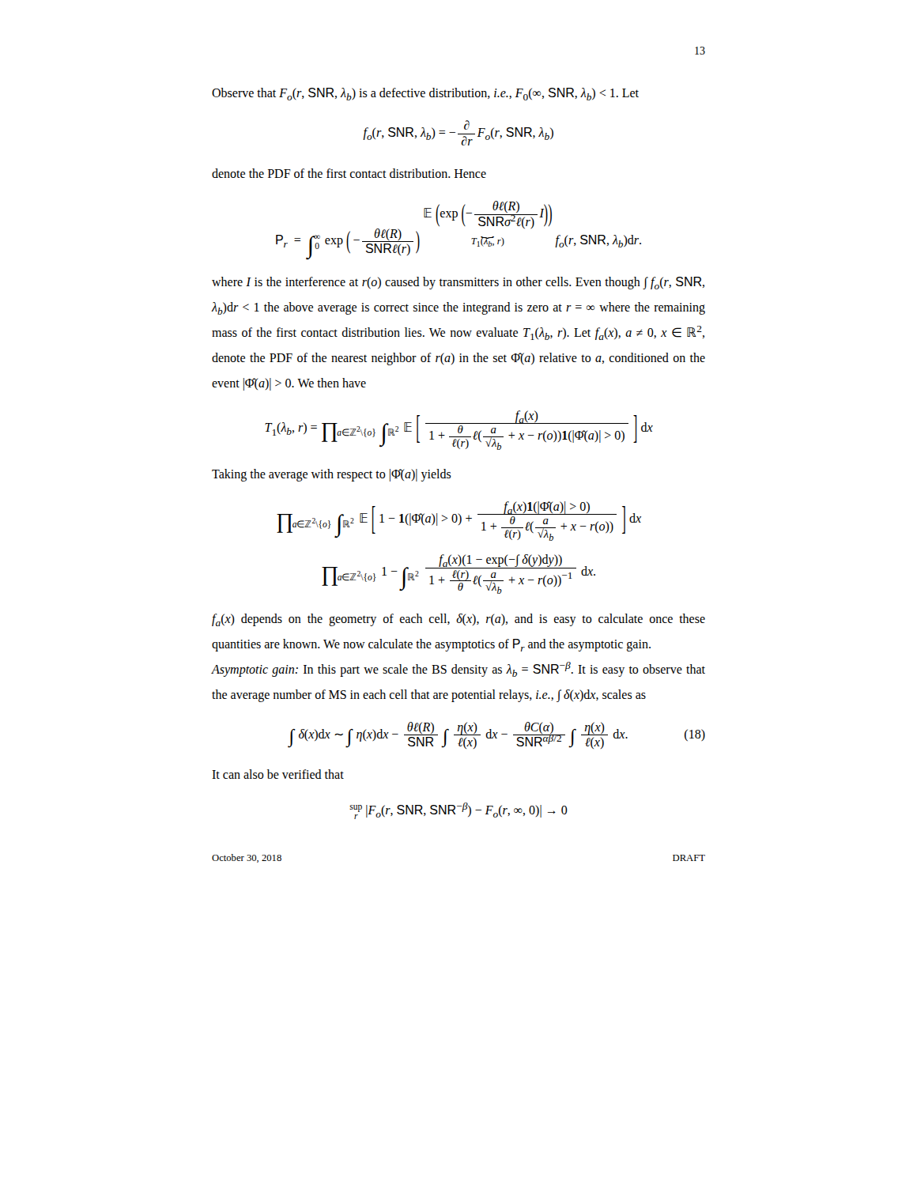13
Observe that Fo(r, SNR, λb) is a defective distribution, i.e., F0(∞, SNR, λb) < 1. Let
fo(r, SNR, λb) = −∂∂r Fo(r, SNR, λb)
denote the PDF of the first contact distribution. Hence
Pr = ∫∞0 exp ( −θℓ(R) SNR ℓ(r)) 𝔼 (exp (−θℓ(R) SNR σ2ℓ(r) I))⏟T1(λb, r) fo(r, SNR, λb)dr.
where I is the interference at r(o) caused by transmitters in other cells. Even though ∫ fo(r, SNR, λb)dr < 1 the above average is correct since the integrand is zero at r = ∞ where the remaining mass of the first contact distribution lies. We now evaluate T1(λb, r). Let fa(x), a ≠ 0, x ∈ ℝ2, denote the PDF of the nearest neighbor of r(a) in the set Φ̂(a) relative to a, conditioned on the event |Φ̂(a)| > 0. We then have
T1(λb, r) = ∏ a∈ℤ2\{o} ∫ ℝ2 𝔼 [ fa(x) 1 + θℓ(r) ℓ(a√λb + x − r(o))1(|Φ̂(a)| > 0) ] dx
Taking the average with respect to |Φ̂(a)| yields
∏ a∈ℤ2\{o} ∫ ℝ2 𝔼 [ 1 − 1(|Φ̂(a)| > 0) + fa(x)1(|Φ̂(a)| > 0) 1 + θℓ(r) ℓ(a√λb + x − r(o)) ] dx
∏ a∈ℤ2\{o} 1 − ∫ ℝ2 fa(x)(1 − exp(−∫ δ(y)dy)) 1 + ℓ(r) θ ℓ(a√λb + x − r(o))−1 dx.
fa(x) depends on the geometry of each cell, δ(x), r(a), and is easy to calculate once these quantities are known. We now calculate the asymptotics of Pr and the asymptotic gain.
Asymptotic gain: In this part we scale the BS density as λb = SNR−β. It is easy to observe that the average number of MS in each cell that are potential relays, i.e., ∫ δ(x)dx, scales as
∫ δ(x)dx ∼ ∫ η(x)dx − θℓ(R) SNR ∫ η(x) ℓ(x) dx − θC(α) SNRαβ/2 ∫ η(x) ℓ(x) dx. (18)
It can also be verified that
sup r |Fo(r, SNR, SNR−β) − Fo(r, ∞, 0)| → 0
October 30, 2018 DRAFT